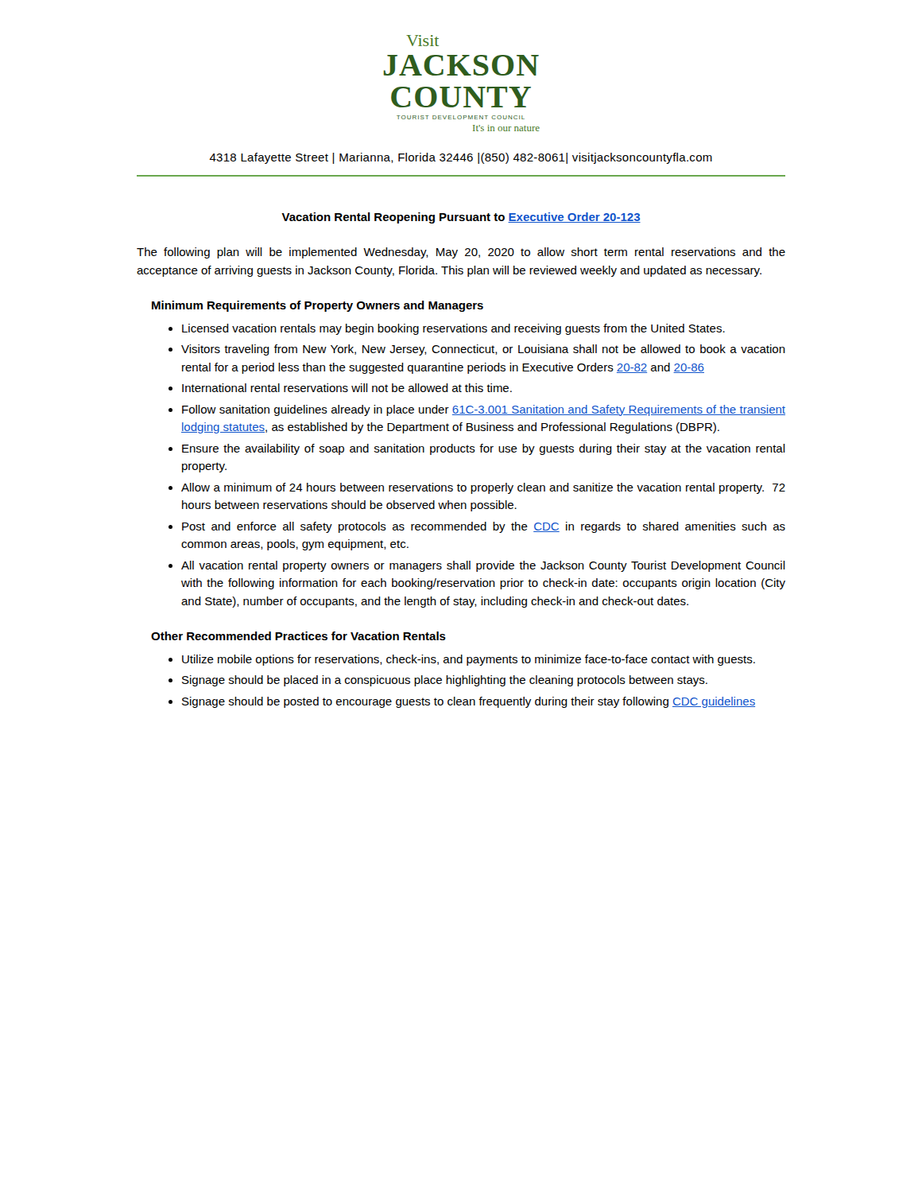Visit JACKSON COUNTY TOURIST DEVELOPMENT COUNCIL It's in our nature
4318 Lafayette Street | Marianna, Florida 32446 |(850) 482-8061| visitjacksoncountyfla.com
Vacation Rental Reopening Pursuant to Executive Order 20-123
The following plan will be implemented Wednesday, May 20, 2020 to allow short term rental reservations and the acceptance of arriving guests in Jackson County, Florida. This plan will be reviewed weekly and updated as necessary.
Minimum Requirements of Property Owners and Managers
Licensed vacation rentals may begin booking reservations and receiving guests from the United States.
Visitors traveling from New York, New Jersey, Connecticut, or Louisiana shall not be allowed to book a vacation rental for a period less than the suggested quarantine periods in Executive Orders 20-82 and 20-86
International rental reservations will not be allowed at this time.
Follow sanitation guidelines already in place under 61C-3.001 Sanitation and Safety Requirements of the transient lodging statutes, as established by the Department of Business and Professional Regulations (DBPR).
Ensure the availability of soap and sanitation products for use by guests during their stay at the vacation rental property.
Allow a minimum of 24 hours between reservations to properly clean and sanitize the vacation rental property. 72 hours between reservations should be observed when possible.
Post and enforce all safety protocols as recommended by the CDC in regards to shared amenities such as common areas, pools, gym equipment, etc.
All vacation rental property owners or managers shall provide the Jackson County Tourist Development Council with the following information for each booking/reservation prior to check-in date: occupants origin location (City and State), number of occupants, and the length of stay, including check-in and check-out dates.
Other Recommended Practices for Vacation Rentals
Utilize mobile options for reservations, check-ins, and payments to minimize face-to-face contact with guests.
Signage should be placed in a conspicuous place highlighting the cleaning protocols between stays.
Signage should be posted to encourage guests to clean frequently during their stay following CDC guidelines